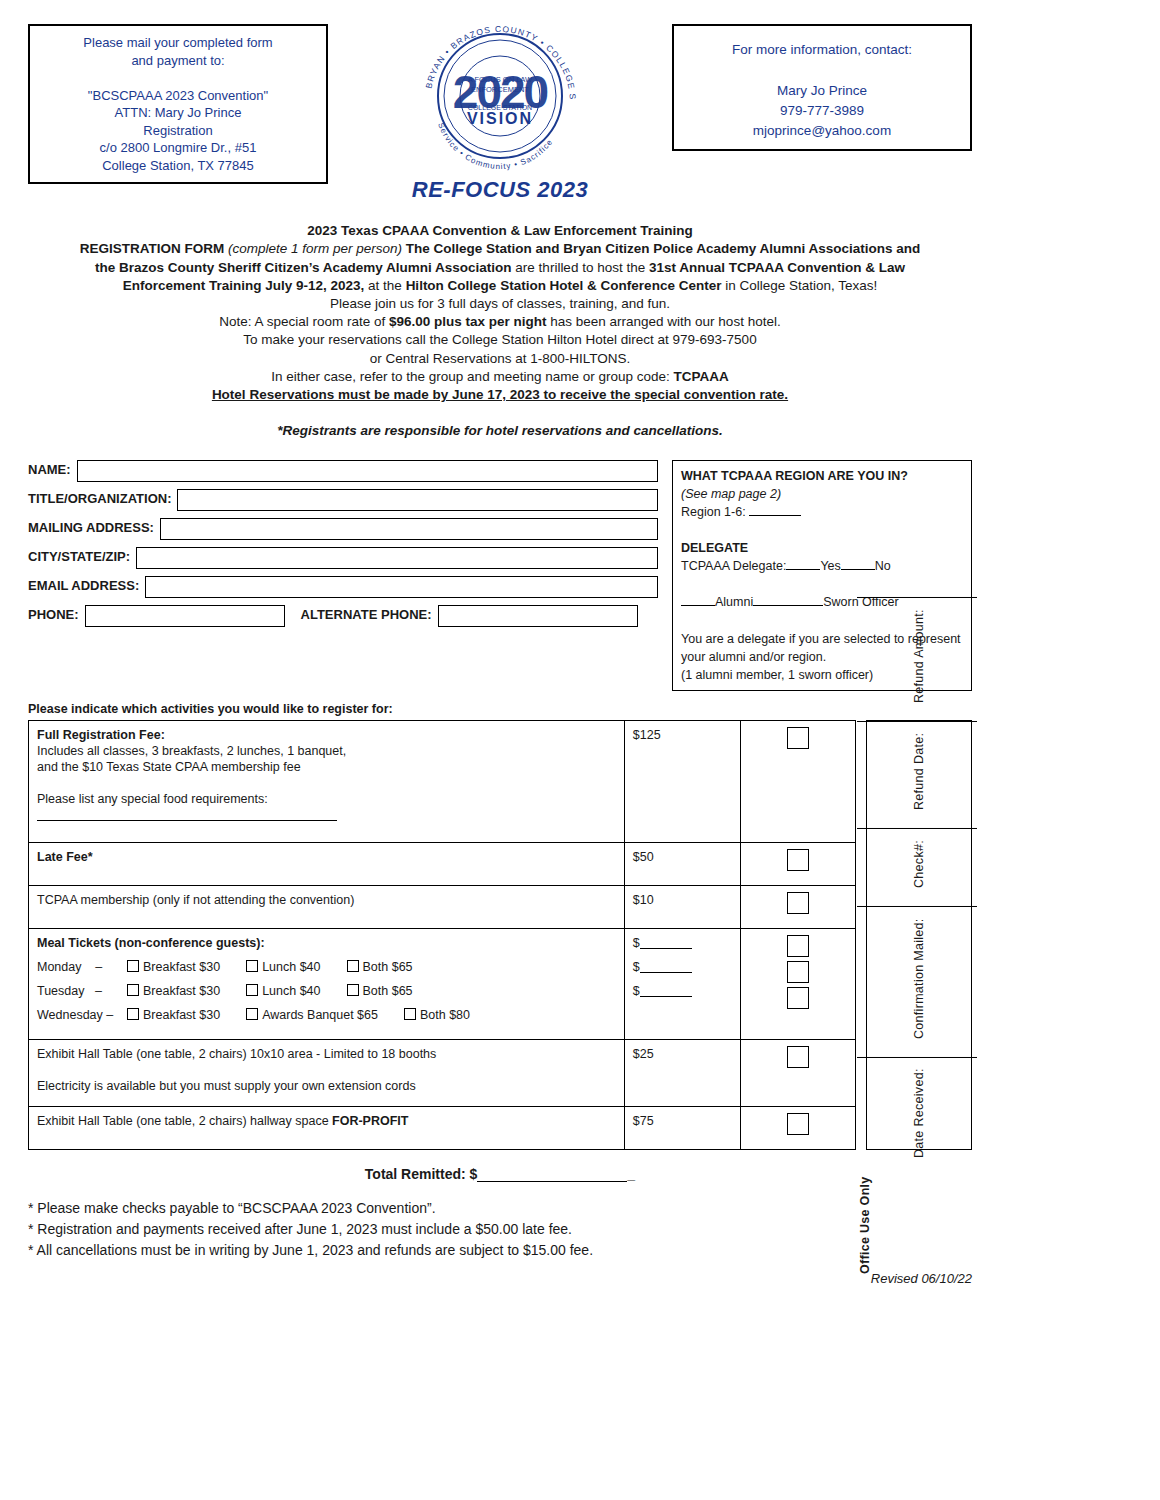Please mail your completed form
and payment to:
"BCSCPAAA 2023 Convention"
ATTN: Mary Jo Prince
Registration
c/o 2800 Longmire Dr., #51
College Station, TX 77845
BRYAN • BRAZOS COUNTY • COLLEGE STATION Service • Community • Sacrifice A FOCUS ON LAW ENFORCEMENT COLLEGE STATION 2020 VISION
RE-FOCUS 2023
For more information, contact:
Mary Jo Prince
979-777-3989
mjoprince@yahoo.com
2023 Texas CPAAA Convention & Law Enforcement Training
REGISTRATION FORM (complete 1 form per person) The College Station and Bryan Citizen Police Academy Alumni Associations and the Brazos County Sheriff Citizen’s Academy Alumni Association are thrilled to host the 31st Annual TCPAAA Convention & Law Enforcement Training July 9-12, 2023, at the Hilton College Station Hotel & Conference Center in College Station, Texas!
Please join us for 3 full days of classes, training, and fun.
Note: A special room rate of $96.00 plus tax per night has been arranged with our host hotel.
To make your reservations call the College Station Hilton Hotel direct at 979-693-7500
or Central Reservations at 1-800-HILTONS.
In either case, refer to the group and meeting name or group code: TCPAAA
Hotel Reservations must be made by June 17, 2023 to receive the special convention rate.
*Registrants are responsible for hotel reservations and cancellations.
NAME:
TITLE/ORGANIZATION:
MAILING ADDRESS:
CITY/STATE/ZIP:
EMAIL ADDRESS:
PHONE: ALTERNATE PHONE:
WHAT TCPAAA REGION ARE YOU IN?
(See map page 2)
Region 1-6:
DELEGATE
TCPAAA Delegate: Yes No
Alumni Sworn Officer
You are a delegate if you are selected to represent your alumni and/or region.
(1 alumni member, 1 sworn officer)
Please indicate which activities you would like to register for:
| Full Registration Fee: Includes all classes, 3 breakfasts, 2 lunches, 1 banquet, and the $10 Texas State CPAA membership fee Please list any special food requirements: | $125 | |
| Late Fee* | $50 | |
| TCPAA membership (only if not attending the convention) | $10 | |
| Meal Tickets (non-conference guests): Monday – Breakfast $30 Lunch $40 Both $65 Tuesday – Breakfast $30 Lunch $40 Both $65 Wednesday – Breakfast $30 Awards Banquet $65 Both $80 | $ $ $ | |
| Exhibit Hall Table (one table, 2 chairs) 10x10 area - Limited to 18 booths Electricity is available but you must supply your own extension cords | $25 | |
| Exhibit Hall Table (one table, 2 chairs) hallway space FOR-PROFIT | $75 | |
Office Use Only Date Received: Confirmation Mailed: Check#: Refund Date: Refund Amount:
Total Remitted: $ _
* Please make checks payable to “BCSCPAAA 2023 Convention”.
* Registration and payments received after June 1, 2023 must include a $50.00 late fee.
* All cancellations must be in writing by June 1, 2023 and refunds are subject to $15.00 fee.
Revised 06/10/22